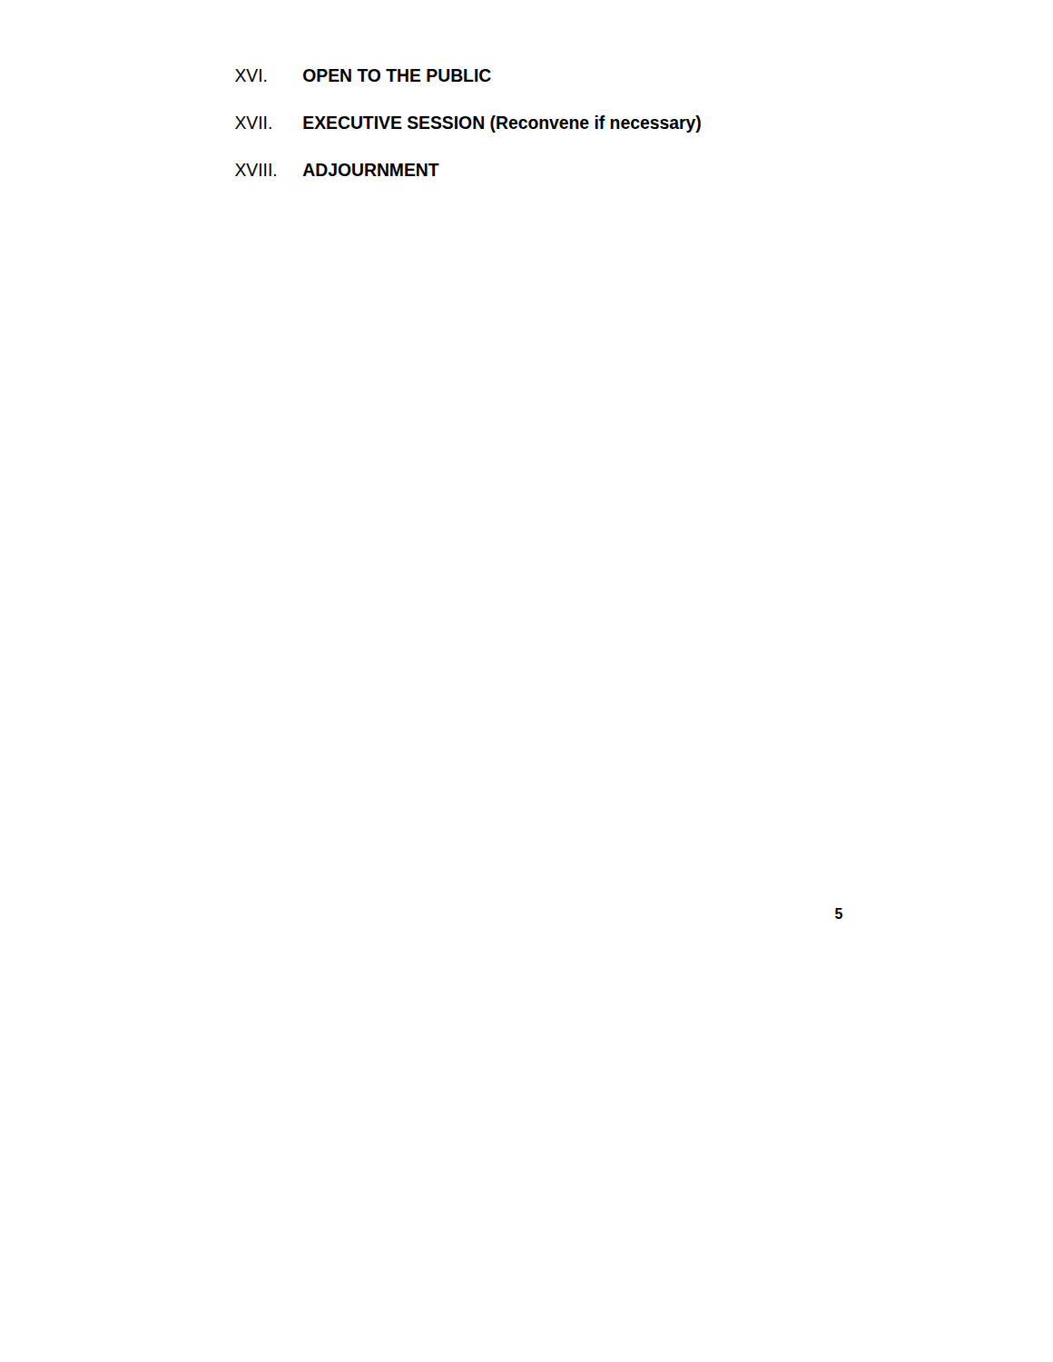XVI. OPEN TO THE PUBLIC
XVII. EXECUTIVE SESSION (Reconvene if necessary)
XVIII. ADJOURNMENT
5